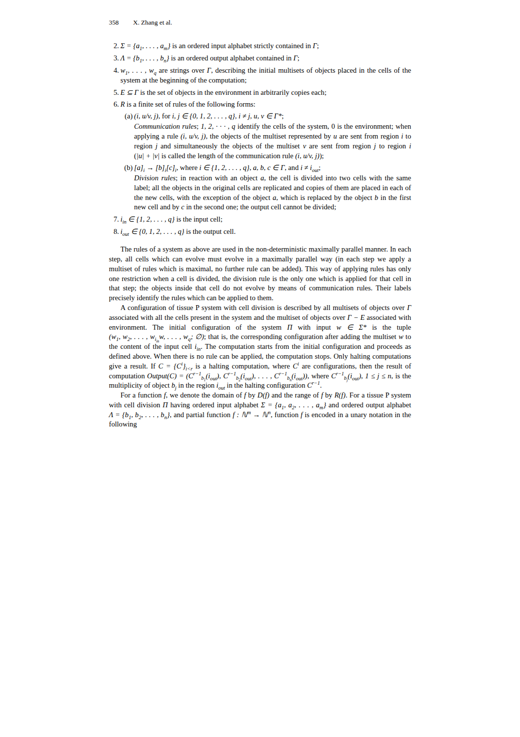358 X. Zhang et al.
2. Σ = {a1, . . . , am} is an ordered input alphabet strictly contained in Γ;
3. Λ = {b1, . . . , bn} is an ordered output alphabet contained in Γ;
4. w1, . . . , wq are strings over Γ, describing the initial multisets of objects placed in the cells of the system at the beginning of the computation;
5. E ⊆ Γ is the set of objects in the environment in arbitrarily copies each;
6. R is a finite set of rules of the following forms:
(a) (i, u/v, j), for i, j ∈ {0, 1, 2, . . . , q}, i ≠ j, u, v ∈ Γ*; Communication rules; 1, 2, · · · , q identify the cells of the system, 0 is the environment; when applying a rule (i, u/v, j), the objects of the multiset represented by u are sent from region i to region j and simultaneously the objects of the multiset v are sent from region j to region i (|u| + |v| is called the length of the communication rule (i, u/v, j));
(b) [a]i → [b]i[c]i, where i ∈ {1, 2, . . . , q}, a, b, c ∈ Γ, and i ≠ iout; Division rules; in reaction with an object a, the cell is divided into two cells with the same label; all the objects in the original cells are replicated and copies of them are placed in each of the new cells, with the exception of the object a, which is replaced by the object b in the first new cell and by c in the second one; the output cell cannot be divided;
7. iin ∈ {1, 2, . . . , q} is the input cell;
8. iout ∈ {0, 1, 2, . . . , q} is the output cell.
The rules of a system as above are used in the non-deterministic maximally parallel manner. In each step, all cells which can evolve must evolve in a maximally parallel way (in each step we apply a multiset of rules which is maximal, no further rule can be added). This way of applying rules has only one restriction when a cell is divided, the division rule is the only one which is applied for that cell in that step; the objects inside that cell do not evolve by means of communication rules. Their labels precisely identify the rules which can be applied to them.
A configuration of tissue P system with cell division is described by all multisets of objects over Γ associated with all the cells present in the system and the multiset of objects over Γ − E associated with environment. The initial configuration of the system Π with input w ∈ Σ* is the tuple (w1, w2, . . . , wiinw, . . . , wq; ∅); that is, the corresponding configuration after adding the multiset w to the content of the input cell iin. The computation starts from the initial configuration and proceeds as defined above. When there is no rule can be applied, the computation stops. Only halting computations give a result. If C = {Ci}i<r is a halting computation, where Ci are configurations, then the result of computation Output(C) = (Cr−1b1(iout), Cr−1b2(iout), . . . , Cr−1bn(iout)), where Cr−1bj(iout), 1 ≤ j ≤ n, is the multiplicity of object bj in the region iout in the halting configuration Cr−1.
For a function f, we denote the domain of f by D(f) and the range of f by R(f). For a tissue P system with cell division Π having ordered input alphabet Σ = {a1, a2, . . . , am} and ordered output alphabet Λ = {b1, b2, . . . , bn}, and partial function f : ℕm → ℕn, function f is encoded in a unary notation in the following